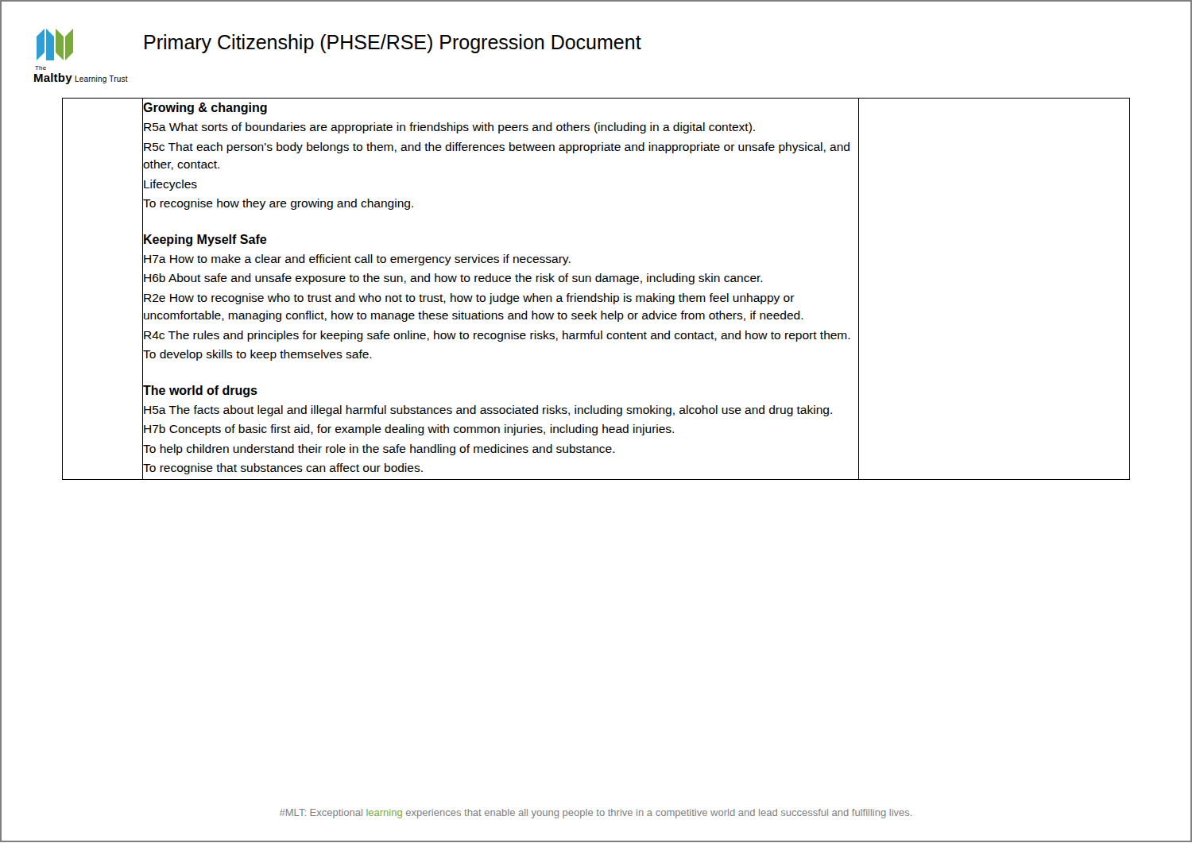The Maltby Learning Trust
Primary Citizenship (PHSE/RSE) Progression Document
| | Growing & changing R5a What sorts of boundaries are appropriate in friendships with peers and others (including in a digital context). R5c That each person's body belongs to them, and the differences between appropriate and inappropriate or unsafe physical, and other, contact. Lifecycles To recognise how they are growing and changing. Keeping Myself Safe H7a How to make a clear and efficient call to emergency services if necessary. H6b About safe and unsafe exposure to the sun, and how to reduce the risk of sun damage, including skin cancer. R2e How to recognise who to trust and who not to trust, how to judge when a friendship is making them feel unhappy or uncomfortable, managing conflict, how to manage these situations and how to seek help or advice from others, if needed. R4c The rules and principles for keeping safe online, how to recognise risks, harmful content and contact, and how to report them. To develop skills to keep themselves safe. The world of drugs H5a The facts about legal and illegal harmful substances and associated risks, including smoking, alcohol use and drug taking. H7b Concepts of basic first aid, for example dealing with common injuries, including head injuries. To help children understand their role in the safe handling of medicines and substance. To recognise that substances can affect our bodies. | |
#MLT: Exceptional learning experiences that enable all young people to thrive in a competitive world and lead successful and fulfilling lives.